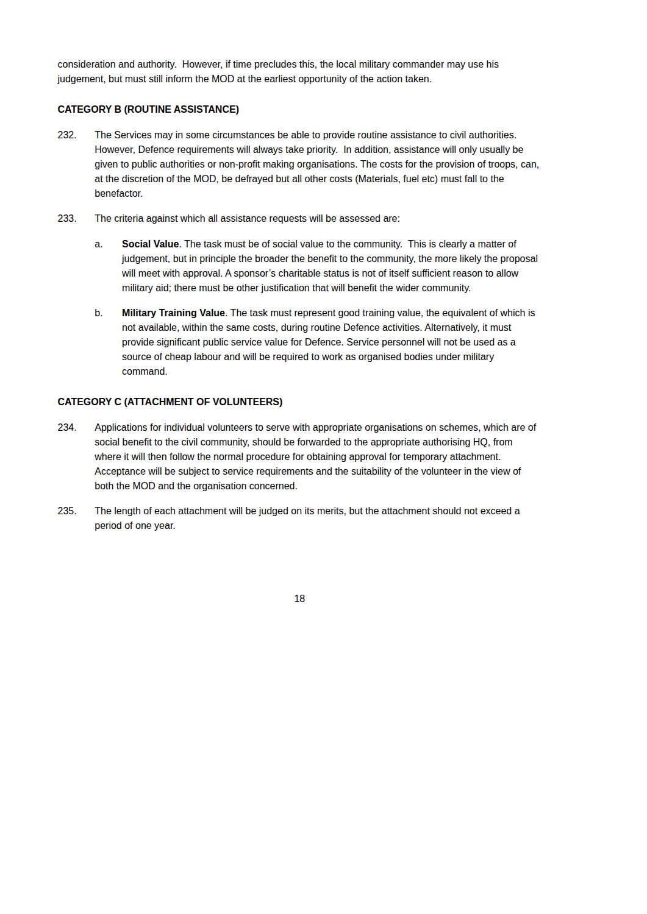consideration and authority. However, if time precludes this, the local military commander may use his judgement, but must still inform the MOD at the earliest opportunity of the action taken.
Category B (Routine Assistance)
232.
The Services may in some circumstances be able to provide routine assistance to civil authorities. However, Defence requirements will always take priority. In addition, assistance will only usually be given to public authorities or non-profit making organisations. The costs for the provision of troops, can, at the discretion of the MOD, be defrayed but all other costs (Materials, fuel etc) must fall to the benefactor.
233.
The criteria against which all assistance requests will be assessed are:
a. Social Value. The task must be of social value to the community. This is clearly a matter of judgement, but in principle the broader the benefit to the community, the more likely the proposal will meet with approval. A sponsor’s charitable status is not of itself sufficient reason to allow military aid; there must be other justification that will benefit the wider community.
b. Military Training Value. The task must represent good training value, the equivalent of which is not available, within the same costs, during routine Defence activities. Alternatively, it must provide significant public service value for Defence. Service personnel will not be used as a source of cheap labour and will be required to work as organised bodies under military command.
Category C (Attachment of Volunteers)
234.
Applications for individual volunteers to serve with appropriate organisations on schemes, which are of social benefit to the civil community, should be forwarded to the appropriate authorising HQ, from where it will then follow the normal procedure for obtaining approval for temporary attachment. Acceptance will be subject to service requirements and the suitability of the volunteer in the view of both the MOD and the organisation concerned.
235.
The length of each attachment will be judged on its merits, but the attachment should not exceed a period of one year.
18